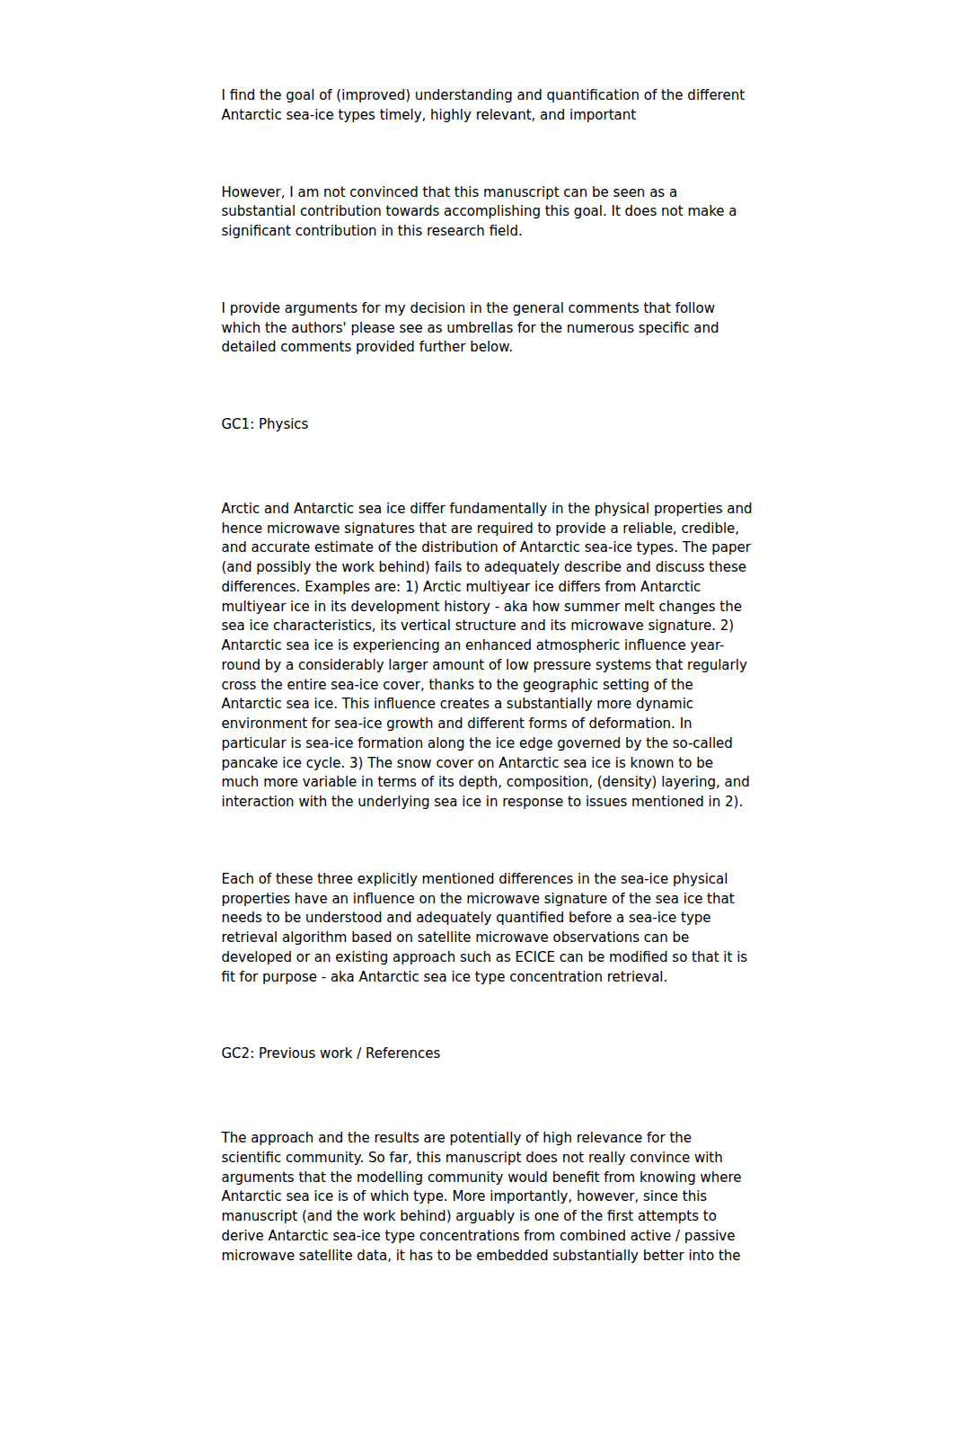I find the goal of (improved) understanding and quantification of the different Antarctic sea-ice types timely, highly relevant, and important
However, I am not convinced that this manuscript can be seen as a substantial contribution towards accomplishing this goal. It does not make a significant contribution in this research field.
I provide arguments for my decision in the general comments that follow which the authors' please see as umbrellas for the numerous specific and detailed comments provided further below.
GC1: Physics
Arctic and Antarctic sea ice differ fundamentally in the physical properties and hence microwave signatures that are required to provide a reliable, credible, and accurate estimate of the distribution of Antarctic sea-ice types. The paper (and possibly the work behind) fails to adequately describe and discuss these differences. Examples are: 1) Arctic multiyear ice differs from Antarctic multiyear ice in its development history - aka how summer melt changes the sea ice characteristics, its vertical structure and its microwave signature. 2) Antarctic sea ice is experiencing an enhanced atmospheric influence year-round by a considerably larger amount of low pressure systems that regularly cross the entire sea-ice cover, thanks to the geographic setting of the Antarctic sea ice. This influence creates a substantially more dynamic environment for sea-ice growth and different forms of deformation. In particular is sea-ice formation along the ice edge governed by the so-called pancake ice cycle. 3) The snow cover on Antarctic sea ice is known to be much more variable in terms of its depth, composition, (density) layering, and interaction with the underlying sea ice in response to issues mentioned in 2).
Each of these three explicitly mentioned differences in the sea-ice physical properties have an influence on the microwave signature of the sea ice that needs to be understood and adequately quantified before a sea-ice type retrieval algorithm based on satellite microwave observations can be developed or an existing approach such as ECICE can be modified so that it is fit for purpose - aka Antarctic sea ice type concentration retrieval.
GC2: Previous work / References
The approach and the results are potentially of high relevance for the scientific community. So far, this manuscript does not really convince with arguments that the modelling community would benefit from knowing where Antarctic sea ice is of which type. More importantly, however, since this manuscript (and the work behind) arguably is one of the first attempts to derive Antarctic sea-ice type concentrations from combined active / passive microwave satellite data, it has to be embedded substantially better into the